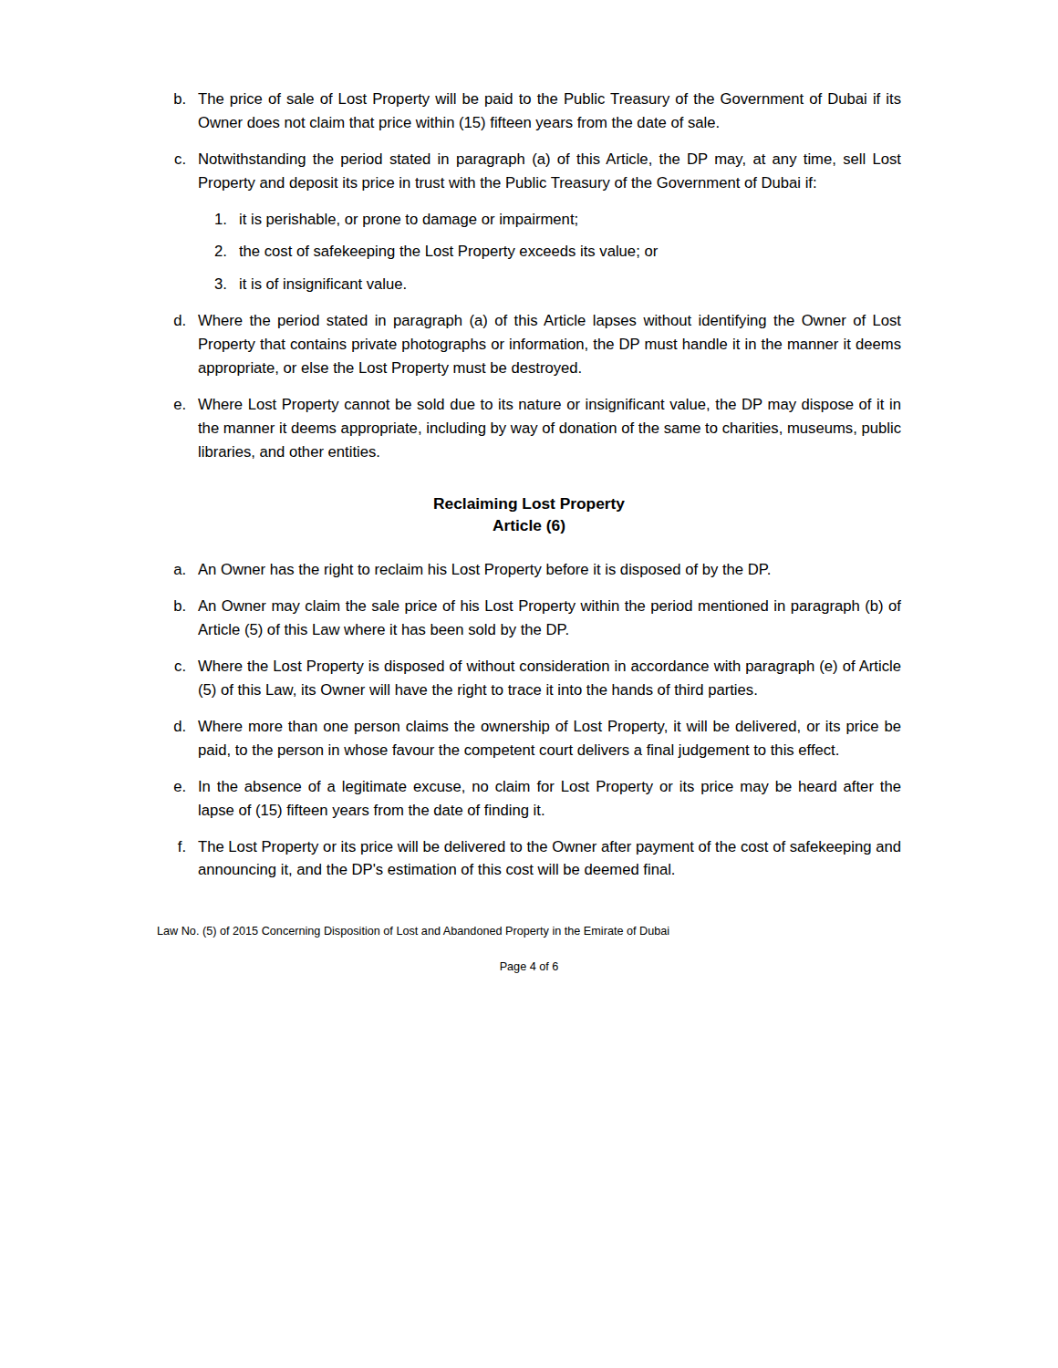The price of sale of Lost Property will be paid to the Public Treasury of the Government of Dubai if its Owner does not claim that price within (15) fifteen years from the date of sale.
Notwithstanding the period stated in paragraph (a) of this Article, the DP may, at any time, sell Lost Property and deposit its price in trust with the Public Treasury of the Government of Dubai if:
it is perishable, or prone to damage or impairment;
the cost of safekeeping the Lost Property exceeds its value; or
it is of insignificant value.
Where the period stated in paragraph (a) of this Article lapses without identifying the Owner of Lost Property that contains private photographs or information, the DP must handle it in the manner it deems appropriate, or else the Lost Property must be destroyed.
Where Lost Property cannot be sold due to its nature or insignificant value, the DP may dispose of it in the manner it deems appropriate, including by way of donation of the same to charities, museums, public libraries, and other entities.
Reclaiming Lost Property
Article (6)
An Owner has the right to reclaim his Lost Property before it is disposed of by the DP.
An Owner may claim the sale price of his Lost Property within the period mentioned in paragraph (b) of Article (5) of this Law where it has been sold by the DP.
Where the Lost Property is disposed of without consideration in accordance with paragraph (e) of Article (5) of this Law, its Owner will have the right to trace it into the hands of third parties.
Where more than one person claims the ownership of Lost Property, it will be delivered, or its price be paid, to the person in whose favour the competent court delivers a final judgement to this effect.
In the absence of a legitimate excuse, no claim for Lost Property or its price may be heard after the lapse of (15) fifteen years from the date of finding it.
The Lost Property or its price will be delivered to the Owner after payment of the cost of safekeeping and announcing it, and the DP's estimation of this cost will be deemed final.
Law No. (5) of 2015 Concerning Disposition of Lost and Abandoned Property in the Emirate of Dubai
Page 4 of 6